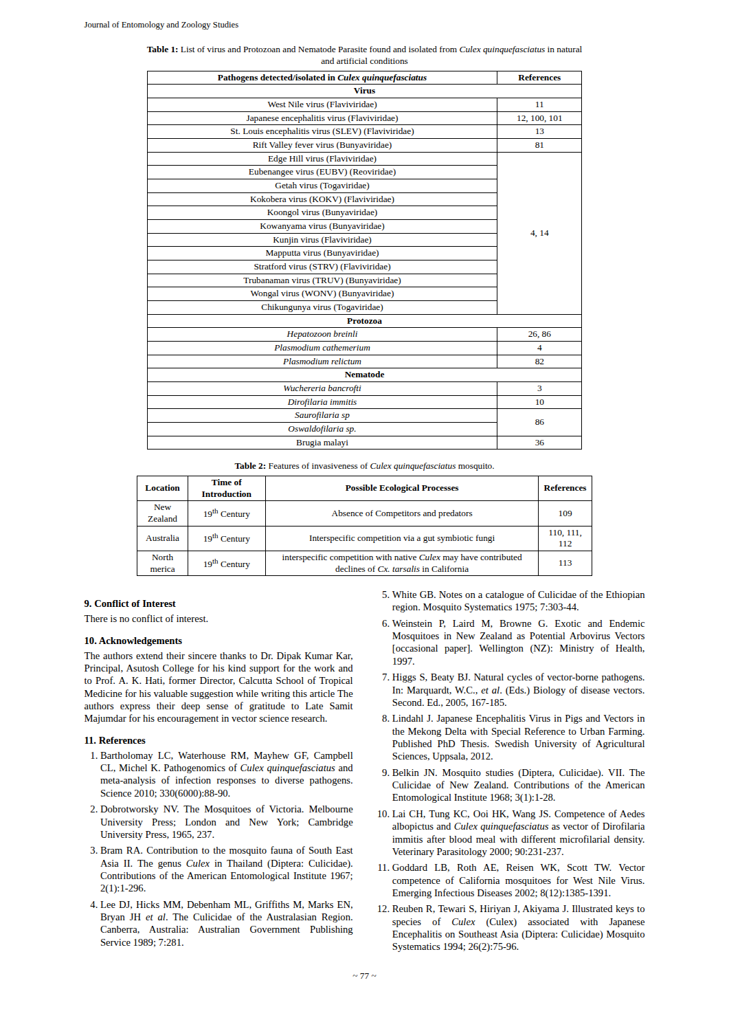Journal of Entomology and Zoology Studies
Table 1: List of virus and Protozoan and Nematode Parasite found and isolated from Culex quinquefasciatus in natural and artificial conditions
| Pathogens detected/isolated in Culex quinquefasciatus | References |
| --- | --- |
| Virus |
| West Nile virus (Flaviviridae) | 11 |
| Japanese encephalitis virus (Flaviviridae) | 12, 100, 101 |
| St. Louis encephalitis virus (SLEV) (Flaviviridae) | 13 |
| Rift Valley fever virus (Bunyaviridae) | 81 |
| Edge Hill virus (Flaviviridae) | 4, 14 |
| Eubenangee virus (EUBV) (Reoviridae) |
| Getah virus (Togaviridae) |
| Kokobera virus (KOKV) (Flaviviridae) |
| Koongol virus (Bunyaviridae) |
| Kowanyama virus (Bunyaviridae) |
| Kunjin virus (Flaviviridae) |
| Mapputta virus (Bunyaviridae) |
| Stratford virus (STRV) (Flaviviridae) |
| Trubanaman virus (TRUV) (Bunyaviridae) |
| Wongal virus (WONV) (Bunyaviridae) |
| Chikungunya virus (Togaviridae) |
| Protozoa |
| Hepatozoon breinli | 26, 86 |
| Plasmodium cathemerium | 4 |
| Plasmodium relictum | 82 |
| Nematode |
| Wuchereria bancrofti | 3 |
| Dirofilaria immitis | 10 |
| Saurofilaria sp | 86 |
| Oswaldofilaria sp. |
| Brugia malayi | 36 |
Table 2: Features of invasiveness of Culex quinquefasciatus mosquito.
| Location | Time of Introduction | Possible Ecological Processes | References |
| --- | --- | --- | --- |
| New Zealand | 19 th Century | Absence of Competitors and predators | 109 |
| Australia | 19 th Century | Interspecific competition via a gut symbiotic fungi | 110, 111, 112 |
| North merica | 19 th Century | interspecific competition with native Culex may have contributed declines of Cx. tarsalis in California | 113 |
9. Conflict of Interest
There is no conflict of interest.
10. Acknowledgements
The authors extend their sincere thanks to Dr. Dipak Kumar Kar, Principal, Asutosh College for his kind support for the work and to Prof. A. K. Hati, former Director, Calcutta School of Tropical Medicine for his valuable suggestion while writing this article The authors express their deep sense of gratitude to Late Samit Majumdar for his encouragement in vector science research.
11. References
Bartholomay LC, Waterhouse RM, Mayhew GF, Campbell CL, Michel K. Pathogenomics of Culex quinquefasciatus and meta-analysis of infection responses to diverse pathogens. Science 2010; 330(6000):88-90.
Dobrotworsky NV. The Mosquitoes of Victoria. Melbourne University Press; London and New York; Cambridge University Press, 1965, 237.
Bram RA. Contribution to the mosquito fauna of South East Asia II. The genus Culex in Thailand (Diptera: Culicidae). Contributions of the American Entomological Institute 1967; 2(1):1-296.
Lee DJ, Hicks MM, Debenham ML, Griffiths M, Marks EN, Bryan JH et al. The Culicidae of the Australasian Region. Canberra, Australia: Australian Government Publishing Service 1989; 7:281.
White GB. Notes on a catalogue of Culicidae of the Ethiopian region. Mosquito Systematics 1975; 7:303-44.
Weinstein P, Laird M, Browne G. Exotic and Endemic Mosquitoes in New Zealand as Potential Arbovirus Vectors [occasional paper]. Wellington (NZ): Ministry of Health, 1997.
Higgs S, Beaty BJ. Natural cycles of vector-borne pathogens. In: Marquardt, W.C., et al. (Eds.) Biology of disease vectors. Second. Ed., 2005, 167-185.
Lindahl J. Japanese Encephalitis Virus in Pigs and Vectors in the Mekong Delta with Special Reference to Urban Farming. Published PhD Thesis. Swedish University of Agricultural Sciences, Uppsala, 2012.
Belkin JN. Mosquito studies (Diptera, Culicidae). VII. The Culicidae of New Zealand. Contributions of the American Entomological Institute 1968; 3(1):1-28.
Lai CH, Tung KC, Ooi HK, Wang JS. Competence of Aedes albopictus and Culex quinquefasciatus as vector of Dirofilaria immitis after blood meal with different microfilarial density. Veterinary Parasitology 2000; 90:231-237.
Goddard LB, Roth AE, Reisen WK, Scott TW. Vector competence of California mosquitoes for West Nile Virus. Emerging Infectious Diseases 2002; 8(12):1385-1391.
Reuben R, Tewari S, Hiriyan J, Akiyama J. Illustrated keys to species of Culex (Culex) associated with Japanese Encephalitis on Southeast Asia (Diptera: Culicidae) Mosquito Systematics 1994; 26(2):75-96.
~ 77 ~